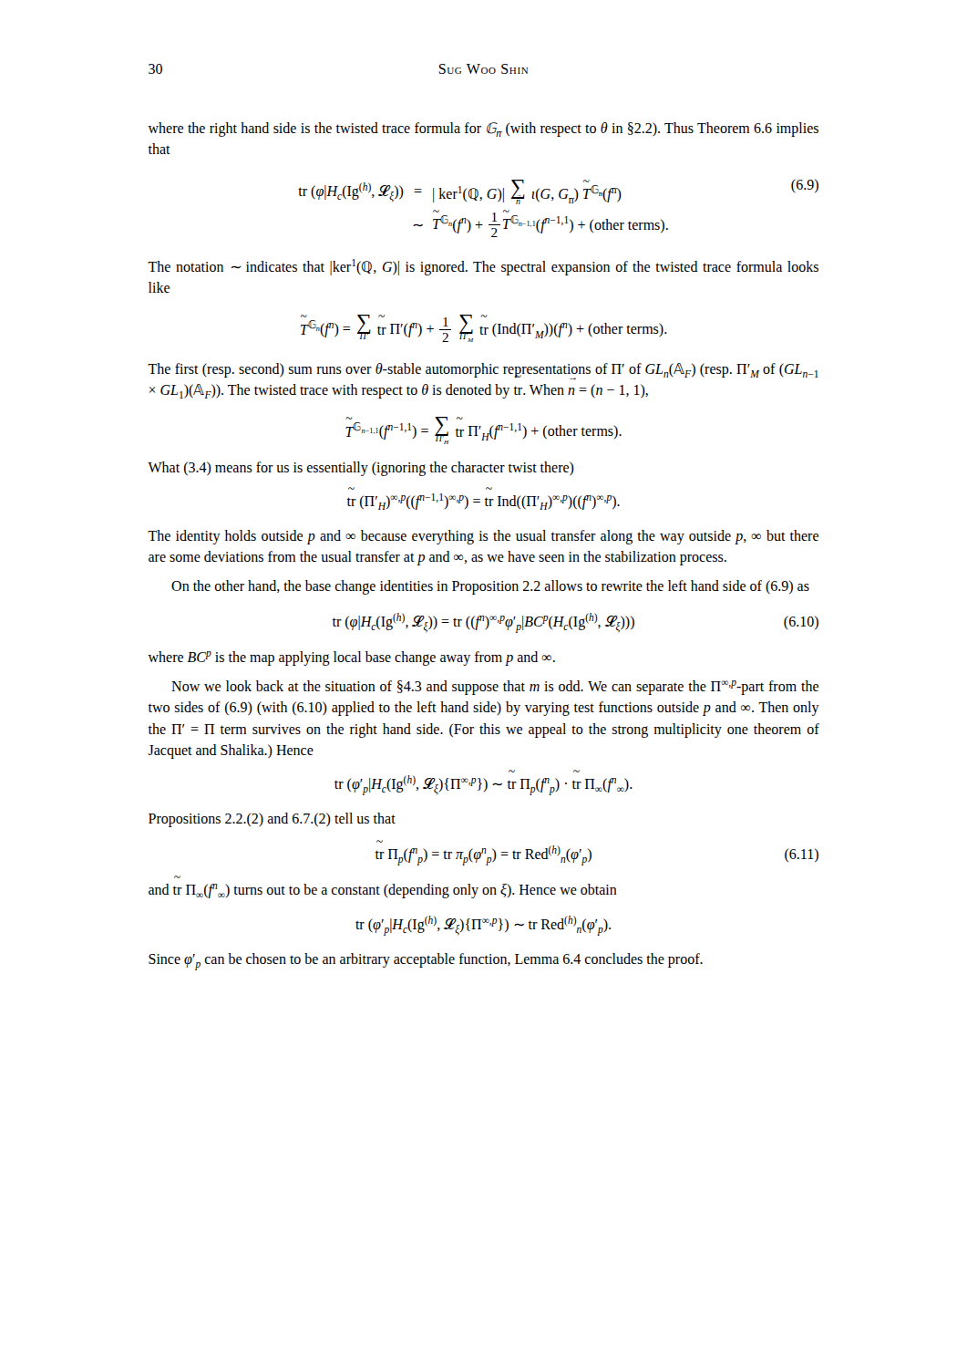30 Sug Woo Shin 30
where the right hand side is the twisted trace formula for 𝔾→n (with respect to θ in §2.2). Thus Theorem 6.6 implies that
(6.9)
| tr ( φ / H c ( Ig ( h ) , 𝓛 ξ )) | = | / ker 1 (ℚ, G )/ ∑ → n ι ( G , G → n ) ~ T 𝔾 → n ( f → n ) |
| | ∼ | ~ T 𝔾 n ( f n ) + 1 2 ~ T 𝔾 n −1,1 ( f n −1,1 ) + (other terms). |
The notation ∼ indicates that |ker1(ℚ, G)| is ignored. The spectral expansion of the twisted trace formula looks like
~T𝔾n(fn) = ∑Π′ ~tr Π′(fn) + 12 ∑Π′M ~tr (Ind(Π′M))(fn) + (other terms).
The first (resp. second) sum runs over θ-stable automorphic representations of Π′ of GLn(𝔸F) (resp. Π′M of (GLn−1 × GL1)(𝔸F)). The twisted trace with respect to θ is denoted by ~tr. When →n = (n − 1, 1),
~T𝔾n−1,1(fn−1,1) = ∑Π′H ~tr Π′H(fn−1,1) + (other terms).
What (3.4) means for us is essentially (ignoring the character twist there)
~tr (Π′H)∞,p((fn−1,1)∞,p) = ~tr Ind((Π′H)∞,p)((fn)∞,p).
The identity holds outside p and ∞ because everything is the usual transfer along the way outside p, ∞ but there are some deviations from the usual transfer at p and ∞, as we have seen in the stabilization process.
On the other hand, the base change identities in Proposition 2.2 allows to rewrite the left hand side of (6.9) as
(6.10)
tr (φ|Hc(Ig(h), 𝓛ξ)) = tr ((fn)∞,pφ′p|BCp(Hc(Ig(h), 𝓛ξ)))
where BCp is the map applying local base change away from p and ∞.
Now we look back at the situation of §4.3 and suppose that m is odd. We can separate the Π∞,p-part from the two sides of (6.9) (with (6.10) applied to the left hand side) by varying test functions outside p and ∞. Then only the Π′ = Π term survives on the right hand side. (For this we appeal to the strong multiplicity one theorem of Jacquet and Shalika.) Hence
tr (φ′p|Hc(Ig(h), 𝓛ξ){Π∞,p}) ∼ ~tr Πp(fnp) · ~tr Π∞(fn∞).
Propositions 2.2.(2) and 6.7.(2) tell us that
(6.11)
~tr Πp(fnp) = tr πp(φnp) = tr Red(h)n(φ′p)
and ~tr Π∞(fn∞) turns out to be a constant (depending only on ξ). Hence we obtain
tr (φ′p|Hc(Ig(h), 𝓛ξ){Π∞,p}) ∼ tr Red(h)n(φ′p).
Since φ′p can be chosen to be an arbitrary acceptable function, Lemma 6.4 concludes the proof.